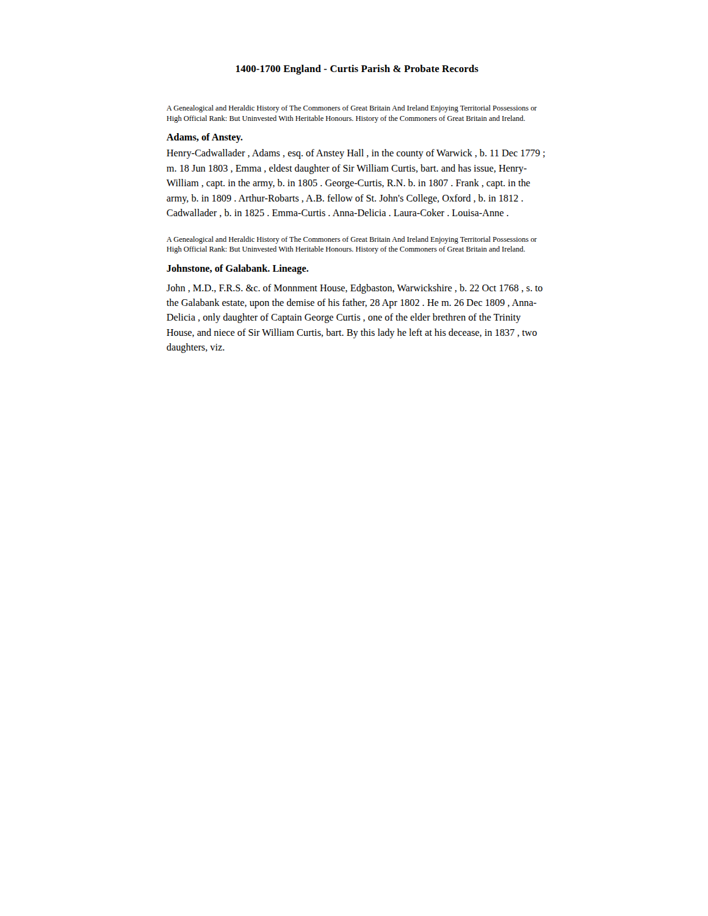1400-1700 England - Curtis Parish & Probate Records
A Genealogical and Heraldic History of The Commoners of Great Britain And Ireland Enjoying Territorial Possessions or High Official Rank: But Uninvested With Heritable Honours. History of the Commoners of Great Britain and Ireland.
Adams, of Anstey.
Henry-Cadwallader , Adams , esq. of Anstey Hall , in the county of Warwick , b. 11 Dec 1779 ; m. 18 Jun 1803 , Emma , eldest daughter of Sir William Curtis, bart. and has issue, Henry-William , capt. in the army, b. in 1805 . George-Curtis, R.N. b. in 1807 . Frank , capt. in the army, b. in 1809 . Arthur-Robarts , A.B. fellow of St. John's College, Oxford , b. in 1812 . Cadwallader , b. in 1825 . Emma-Curtis . Anna-Delicia . Laura-Coker . Louisa-Anne .
A Genealogical and Heraldic History of The Commoners of Great Britain And Ireland Enjoying Territorial Possessions or High Official Rank: But Uninvested With Heritable Honours. History of the Commoners of Great Britain and Ireland.
Johnstone, of Galabank. Lineage.
John , M.D., F.R.S. &c. of Monnment House, Edgbaston, Warwickshire , b. 22 Oct 1768 , s. to the Galabank estate, upon the demise of his father, 28 Apr 1802 . He m. 26 Dec 1809 , Anna-Delicia , only daughter of Captain George Curtis , one of the elder brethren of the Trinity House, and niece of Sir William Curtis, bart. By this lady he left at his decease, in 1837 , two daughters, viz.